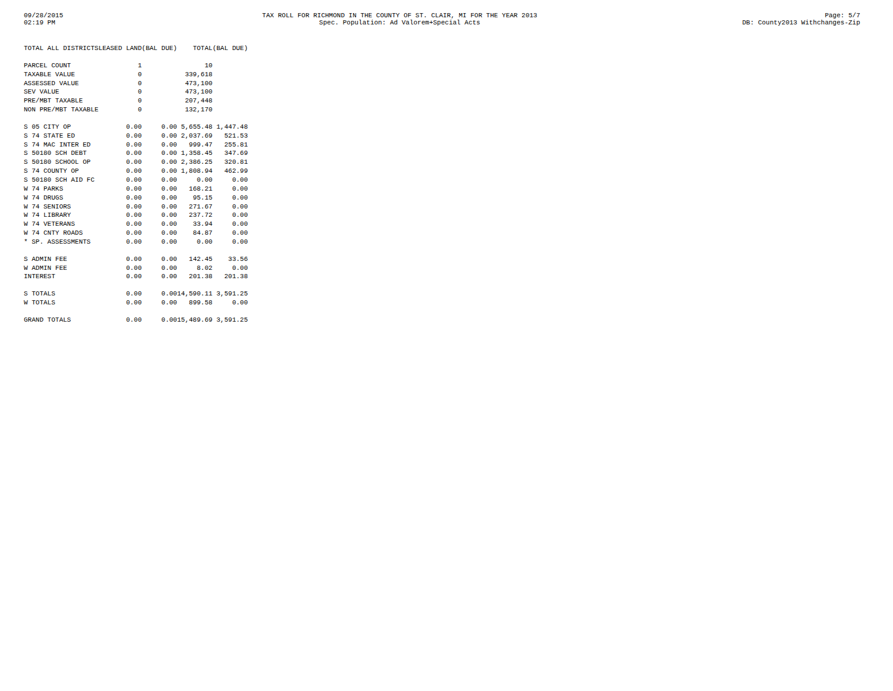09/28/2015
02:19 PM
TAX ROLL FOR RICHMOND IN THE COUNTY OF ST. CLAIR, MI FOR THE YEAR 2013
Spec. Population: Ad Valorem+Special Acts
Page: 5/7
DB: County2013 Withchanges-Zip
| TOTAL ALL DISTRICTS | LEASED LAND | (BAL DUE) | TOTAL | (BAL DUE) |
| --- | --- | --- | --- | --- |
| PARCEL COUNT | 1 | | 10 | |
| TAXABLE VALUE | 0 | | 339,618 | |
| ASSESSED VALUE | 0 | | 473,100 | |
| SEV VALUE | 0 | | 473,100 | |
| PRE/MBT TAXABLE | 0 | | 207,448 | |
| NON PRE/MBT TAXABLE | 0 | | 132,170 | |
| S 05 CITY OP | 0.00 | 0.00 | 5,655.48 | 1,447.48 |
| S 74 STATE ED | 0.00 | 0.00 | 2,037.69 | 521.53 |
| S 74 MAC INTER ED | 0.00 | 0.00 | 999.47 | 255.81 |
| S 50180 SCH DEBT | 0.00 | 0.00 | 1,358.45 | 347.69 |
| S 50180 SCHOOL OP | 0.00 | 0.00 | 2,386.25 | 320.81 |
| S 74 COUNTY OP | 0.00 | 0.00 | 1,808.94 | 462.99 |
| S 50180 SCH AID FC | 0.00 | 0.00 | 0.00 | 0.00 |
| W 74 PARKS | 0.00 | 0.00 | 168.21 | 0.00 |
| W 74 DRUGS | 0.00 | 0.00 | 95.15 | 0.00 |
| W 74 SENIORS | 0.00 | 0.00 | 271.67 | 0.00 |
| W 74 LIBRARY | 0.00 | 0.00 | 237.72 | 0.00 |
| W 74 VETERANS | 0.00 | 0.00 | 33.94 | 0.00 |
| W 74 CNTY ROADS | 0.00 | 0.00 | 84.87 | 0.00 |
| * SP. ASSESSMENTS | 0.00 | 0.00 | 0.00 | 0.00 |
| S ADMIN FEE | 0.00 | 0.00 | 142.45 | 33.56 |
| W ADMIN FEE | 0.00 | 0.00 | 8.02 | 0.00 |
| INTEREST | 0.00 | 0.00 | 201.38 | 201.38 |
| S TOTALS | 0.00 | 0.00 | 14,590.11 | 3,591.25 |
| W TOTALS | 0.00 | 0.00 | 899.58 | 0.00 |
| GRAND TOTALS | 0.00 | 0.00 | 15,489.69 | 3,591.25 |